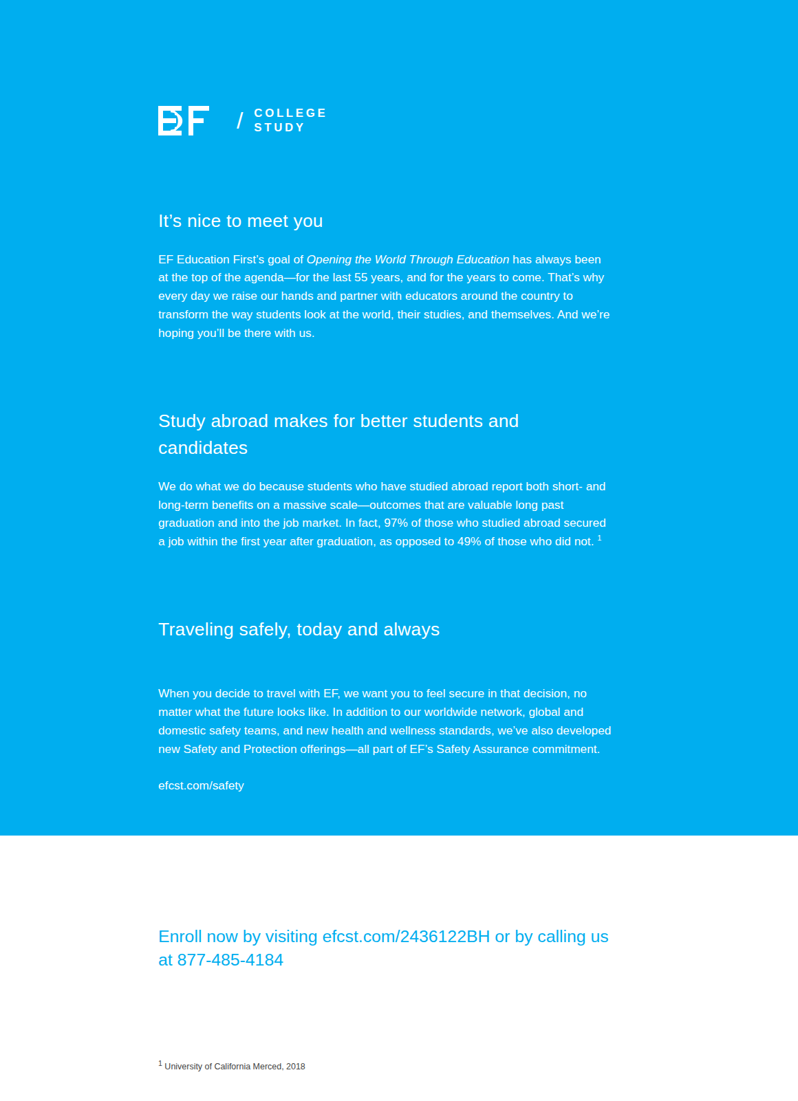/
COLLEGE
STUDY
It’s nice to meet you
EF Education First’s goal of Opening the World Through Education has always been at the top of the agenda—for the last 55 years, and for the years to come. That’s why every day we raise our hands and partner with educators around the country to transform the way students look at the world, their studies, and themselves. And we’re hoping you’ll be there with us.
Study abroad makes for better students and candidates
We do what we do because students who have studied abroad report both short- and long-term benefits on a massive scale—outcomes that are valuable long past graduation and into the job market. In fact, 97% of those who studied abroad secured a job within the first year after graduation, as opposed to 49% of those who did not. 1
Traveling safely, today and always
When you decide to travel with EF, we want you to feel secure in that decision, no matter what the future looks like. In addition to our worldwide network, global and domestic safety teams, and new health and wellness standards, we’ve also developed new Safety and Protection offerings—all part of EF’s Safety Assurance commitment.
efcst.com/safety
Enroll now by visiting efcst.com/2436122BH or by calling us at 877-485-4184
1 University of California Merced, 2018